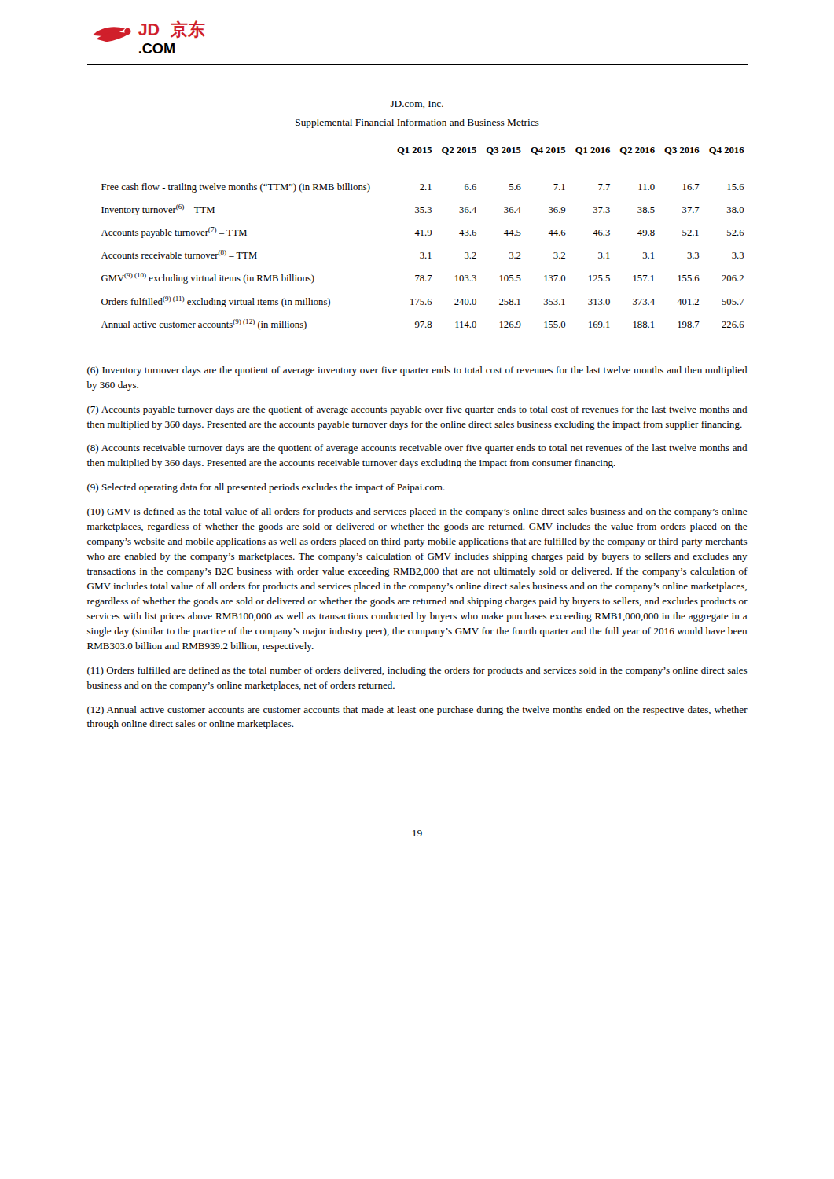JD .COM 京东
JD.com, Inc.
Supplemental Financial Information and Business Metrics
| | Q1 2015 | Q2 2015 | Q3 2015 | Q4 2015 | Q1 2016 | Q2 2016 | Q3 2016 | Q4 2016 |
| --- | --- | --- | --- | --- | --- | --- | --- | --- |
| Free cash flow - trailing twelve months (“TTM”) (in RMB billions) | 2.1 | 6.6 | 5.6 | 7.1 | 7.7 | 11.0 | 16.7 | 15.6 |
| Inventory turnover (6) – TTM | 35.3 | 36.4 | 36.4 | 36.9 | 37.3 | 38.5 | 37.7 | 38.0 |
| Accounts payable turnover (7) – TTM | 41.9 | 43.6 | 44.5 | 44.6 | 46.3 | 49.8 | 52.1 | 52.6 |
| Accounts receivable turnover (8) – TTM | 3.1 | 3.2 | 3.2 | 3.2 | 3.1 | 3.1 | 3.3 | 3.3 |
| GMV (9) (10) excluding virtual items (in RMB billions) | 78.7 | 103.3 | 105.5 | 137.0 | 125.5 | 157.1 | 155.6 | 206.2 |
| Orders fulfilled (9) (11) excluding virtual items (in millions) | 175.6 | 240.0 | 258.1 | 353.1 | 313.0 | 373.4 | 401.2 | 505.7 |
| Annual active customer accounts (9) (12) (in millions) | 97.8 | 114.0 | 126.9 | 155.0 | 169.1 | 188.1 | 198.7 | 226.6 |
(6) Inventory turnover days are the quotient of average inventory over five quarter ends to total cost of revenues for the last twelve months and then multiplied by 360 days.
(7) Accounts payable turnover days are the quotient of average accounts payable over five quarter ends to total cost of revenues for the last twelve months and then multiplied by 360 days. Presented are the accounts payable turnover days for the online direct sales business excluding the impact from supplier financing.
(8) Accounts receivable turnover days are the quotient of average accounts receivable over five quarter ends to total net revenues of the last twelve months and then multiplied by 360 days. Presented are the accounts receivable turnover days excluding the impact from consumer financing.
(9) Selected operating data for all presented periods excludes the impact of Paipai.com.
(10) GMV is defined as the total value of all orders for products and services placed in the company’s online direct sales business and on the company’s online marketplaces, regardless of whether the goods are sold or delivered or whether the goods are returned. GMV includes the value from orders placed on the company’s website and mobile applications as well as orders placed on third-party mobile applications that are fulfilled by the company or third-party merchants who are enabled by the company’s marketplaces. The company’s calculation of GMV includes shipping charges paid by buyers to sellers and excludes any transactions in the company’s B2C business with order value exceeding RMB2,000 that are not ultimately sold or delivered. If the company’s calculation of GMV includes total value of all orders for products and services placed in the company’s online direct sales business and on the company’s online marketplaces, regardless of whether the goods are sold or delivered or whether the goods are returned and shipping charges paid by buyers to sellers, and excludes products or services with list prices above RMB100,000 as well as transactions conducted by buyers who make purchases exceeding RMB1,000,000 in the aggregate in a single day (similar to the practice of the company’s major industry peer), the company’s GMV for the fourth quarter and the full year of 2016 would have been RMB303.0 billion and RMB939.2 billion, respectively.
(11) Orders fulfilled are defined as the total number of orders delivered, including the orders for products and services sold in the company’s online direct sales business and on the company’s online marketplaces, net of orders returned.
(12) Annual active customer accounts are customer accounts that made at least one purchase during the twelve months ended on the respective dates, whether through online direct sales or online marketplaces.
19